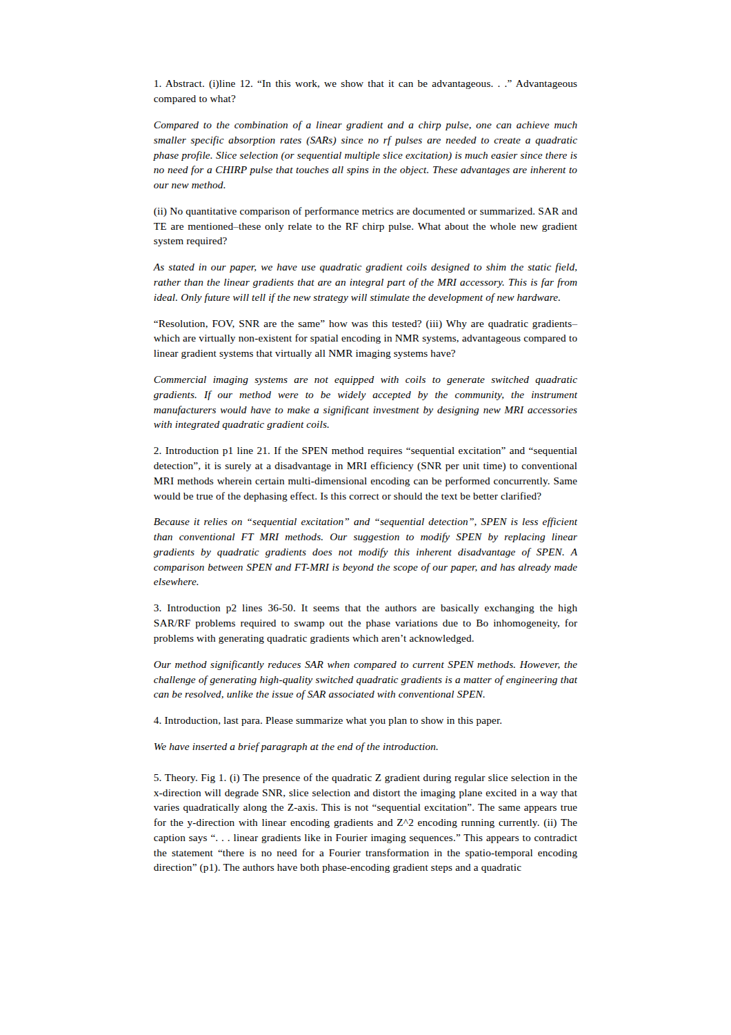1. Abstract. (i)line 12. “In this work, we show that it can be advantageous. . .” Advantageous compared to what?
Compared to the combination of a linear gradient and a chirp pulse, one can achieve much smaller specific absorption rates (SARs) since no rf pulses are needed to create a quadratic phase profile. Slice selection (or sequential multiple slice excitation) is much easier since there is no need for a CHIRP pulse that touches all spins in the object. These advantages are inherent to our new method.
(ii) No quantitative comparison of performance metrics are documented or summarized. SAR and TE are mentioned–these only relate to the RF chirp pulse. What about the whole new gradient system required?
As stated in our paper, we have use quadratic gradient coils designed to shim the static field, rather than the linear gradients that are an integral part of the MRI accessory. This is far from ideal. Only future will tell if the new strategy will stimulate the development of new hardware.
“Resolution, FOV, SNR are the same” how was this tested? (iii) Why are quadratic gradients– which are virtually non-existent for spatial encoding in NMR systems, advantageous compared to linear gradient systems that virtually all NMR imaging systems have?
Commercial imaging systems are not equipped with coils to generate switched quadratic gradients. If our method were to be widely accepted by the community, the instrument manufacturers would have to make a significant investment by designing new MRI accessories with integrated quadratic gradient coils.
2. Introduction p1 line 21. If the SPEN method requires “sequential excitation” and “sequential detection”, it is surely at a disadvantage in MRI efficiency (SNR per unit time) to conventional MRI methods wherein certain multi-dimensional encoding can be performed concurrently. Same would be true of the dephasing effect. Is this correct or should the text be better clarified?
Because it relies on “sequential excitation” and “sequential detection”, SPEN is less efficient than conventional FT MRI methods. Our suggestion to modify SPEN by replacing linear gradients by quadratic gradients does not modify this inherent disadvantage of SPEN. A comparison between SPEN and FT-MRI is beyond the scope of our paper, and has already made elsewhere.
3. Introduction p2 lines 36-50. It seems that the authors are basically exchanging the high SAR/RF problems required to swamp out the phase variations due to Bo inhomogeneity, for problems with generating quadratic gradients which aren’t acknowledged.
Our method significantly reduces SAR when compared to current SPEN methods. However, the challenge of generating high-quality switched quadratic gradients is a matter of engineering that can be resolved, unlike the issue of SAR associated with conventional SPEN.
4. Introduction, last para. Please summarize what you plan to show in this paper.
We have inserted a brief paragraph at the end of the introduction.
5. Theory. Fig 1. (i) The presence of the quadratic Z gradient during regular slice selection in the x-direction will degrade SNR, slice selection and distort the imaging plane excited in a way that varies quadratically along the Z-axis. This is not “sequential excitation”. The same appears true for the y-direction with linear encoding gradients and Z^2 encoding running currently. (ii) The caption says “. . . linear gradients like in Fourier imaging sequences.” This appears to contradict the statement “there is no need for a Fourier transformation in the spatio-temporal encoding direction” (p1). The authors have both phase-encoding gradient steps and a quadratic